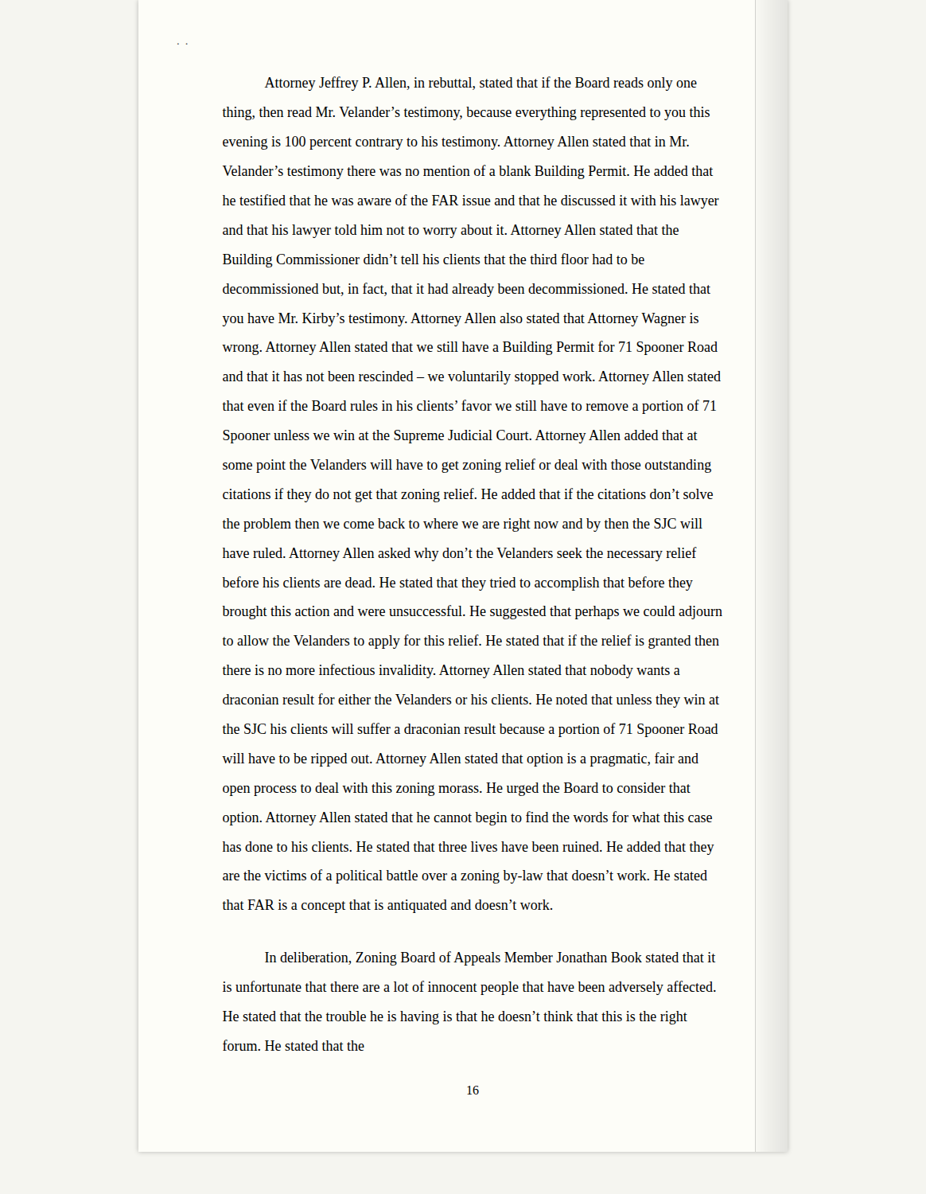. .
Attorney Jeffrey P. Allen, in rebuttal, stated that if the Board reads only one thing, then read Mr. Velander’s testimony, because everything represented to you this evening is 100 percent contrary to his testimony. Attorney Allen stated that in Mr. Velander’s testimony there was no mention of a blank Building Permit. He added that he testified that he was aware of the FAR issue and that he discussed it with his lawyer and that his lawyer told him not to worry about it. Attorney Allen stated that the Building Commissioner didn’t tell his clients that the third floor had to be decommissioned but, in fact, that it had already been decommissioned. He stated that you have Mr. Kirby’s testimony. Attorney Allen also stated that Attorney Wagner is wrong. Attorney Allen stated that we still have a Building Permit for 71 Spooner Road and that it has not been rescinded – we voluntarily stopped work. Attorney Allen stated that even if the Board rules in his clients’ favor we still have to remove a portion of 71 Spooner unless we win at the Supreme Judicial Court. Attorney Allen added that at some point the Velanders will have to get zoning relief or deal with those outstanding citations if they do not get that zoning relief. He added that if the citations don’t solve the problem then we come back to where we are right now and by then the SJC will have ruled. Attorney Allen asked why don’t the Velanders seek the necessary relief before his clients are dead. He stated that they tried to accomplish that before they brought this action and were unsuccessful. He suggested that perhaps we could adjourn to allow the Velanders to apply for this relief. He stated that if the relief is granted then there is no more infectious invalidity. Attorney Allen stated that nobody wants a draconian result for either the Velanders or his clients. He noted that unless they win at the SJC his clients will suffer a draconian result because a portion of 71 Spooner Road will have to be ripped out. Attorney Allen stated that option is a pragmatic, fair and open process to deal with this zoning morass. He urged the Board to consider that option. Attorney Allen stated that he cannot begin to find the words for what this case has done to his clients. He stated that three lives have been ruined. He added that they are the victims of a political battle over a zoning by-law that doesn’t work. He stated that FAR is a concept that is antiquated and doesn’t work.
In deliberation, Zoning Board of Appeals Member Jonathan Book stated that it is unfortunate that there are a lot of innocent people that have been adversely affected. He stated that the trouble he is having is that he doesn’t think that this is the right forum. He stated that the
16